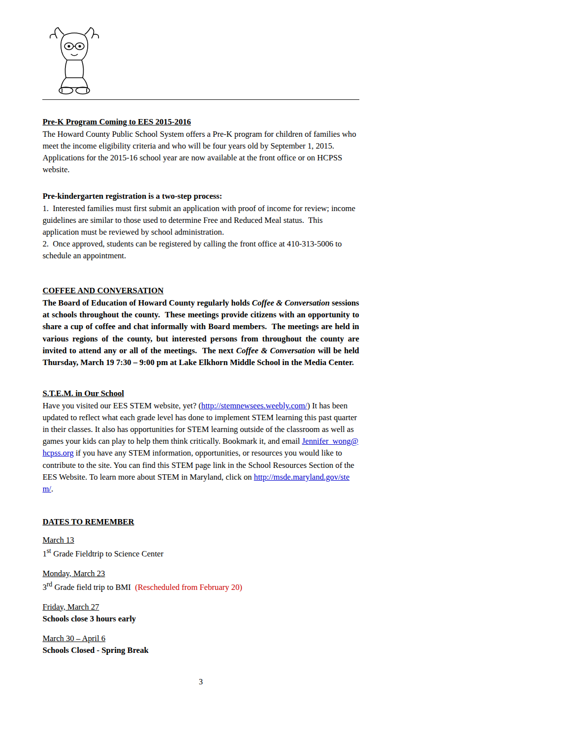Pre-K Program Coming to EES 2015-2016
The Howard County Public School System offers a Pre-K program for children of families who meet the income eligibility criteria and who will be four years old by September 1, 2015. Applications for the 2015-16 school year are now available at the front office or on HCPSS website.
Pre-kindergarten registration is a two-step process:
1. Interested families must first submit an application with proof of income for review; income guidelines are similar to those used to determine Free and Reduced Meal status. This application must be reviewed by school administration.
2. Once approved, students can be registered by calling the front office at 410-313-5006 to schedule an appointment.
COFFEE AND CONVERSATION
The Board of Education of Howard County regularly holds Coffee & Conversation sessions at schools throughout the county. These meetings provide citizens with an opportunity to share a cup of coffee and chat informally with Board members. The meetings are held in various regions of the county, but interested persons from throughout the county are invited to attend any or all of the meetings. The next Coffee & Conversation will be held Thursday, March 19 7:30 – 9:00 pm at Lake Elkhorn Middle School in the Media Center.
S.T.E.M. in Our School
Have you visited our EES STEM website, yet? (http://stemnewsees.weebly.com/) It has been updated to reflect what each grade level has done to implement STEM learning this past quarter in their classes. It also has opportunities for STEM learning outside of the classroom as well as games your kids can play to help them think critically. Bookmark it, and email Jennifer_wong@hcpss.org if you have any STEM information, opportunities, or resources you would like to contribute to the site. You can find this STEM page link in the School Resources Section of the EES Website. To learn more about STEM in Maryland, click on http://msde.maryland.gov/stem/.
DATES TO REMEMBER
March 13 1st Grade Fieldtrip to Science Center
Monday, March 23 3rd Grade field trip to BMI (Rescheduled from February 20)
Friday, March 27 Schools close 3 hours early
March 30 – April 6 Schools Closed - Spring Break
3